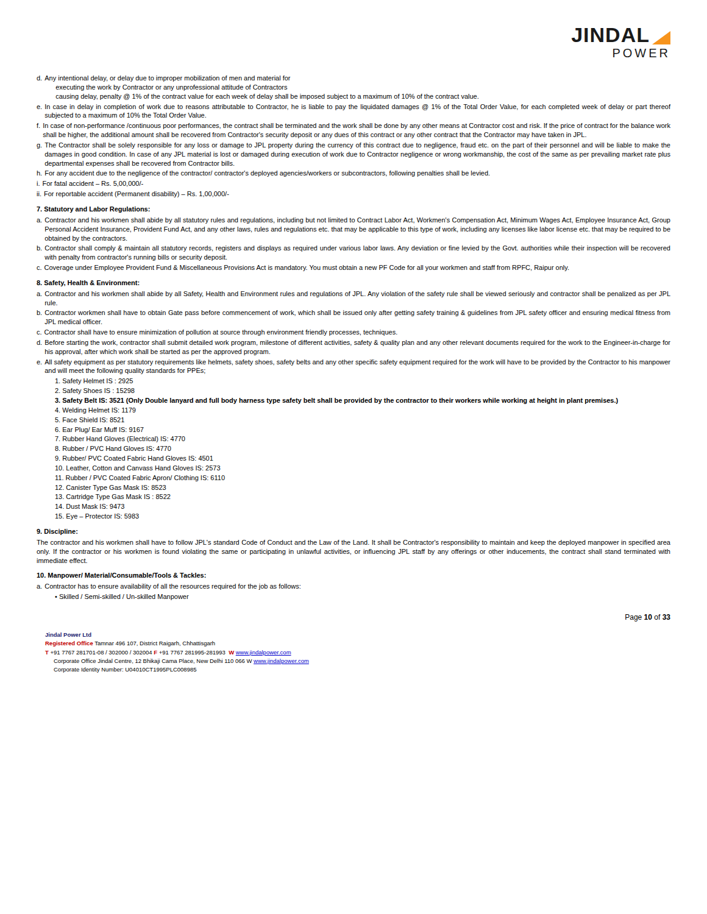JINDAL
POWER
d. Any intentional delay, or delay due to improper mobilization of men and material for
executing the work by Contractor or any unprofessional attitude of Contractors
causing delay, penalty @ 1% of the contract value for each week of delay shall be imposed subject to a maximum of 10% of the contract value.
e. In case in delay in completion of work due to reasons attributable to Contractor, he is liable to pay the liquidated damages @ 1% of the Total Order Value, for each completed week of delay or part thereof subjected to a maximum of 10% the Total Order Value.
f. In case of non-performance /continuous poor performances, the contract shall be terminated and the work shall be done by any other means at Contractor cost and risk. If the price of contract for the balance work shall be higher, the additional amount shall be recovered from Contractor's security deposit or any dues of this contract or any other contract that the Contractor may have taken in JPL.
g. The Contractor shall be solely responsible for any loss or damage to JPL property during the currency of this contract due to negligence, fraud etc. on the part of their personnel and will be liable to make the damages in good condition. In case of any JPL material is lost or damaged during execution of work due to Contractor negligence or wrong workmanship, the cost of the same as per prevailing market rate plus departmental expenses shall be recovered from Contractor bills.
h. For any accident due to the negligence of the contractor/ contractor's deployed agencies/workers or subcontractors, following penalties shall be levied.
i. For fatal accident – Rs. 5,00,000/-
ii. For reportable accident (Permanent disability) – Rs. 1,00,000/-
7. Statutory and Labor Regulations:
a. Contractor and his workmen shall abide by all statutory rules and regulations, including but not limited to Contract Labor Act, Workmen's Compensation Act, Minimum Wages Act, Employee Insurance Act, Group Personal Accident Insurance, Provident Fund Act, and any other laws, rules and regulations etc. that may be applicable to this type of work, including any licenses like labor license etc. that may be required to be obtained by the contractors.
b. Contractor shall comply & maintain all statutory records, registers and displays as required under various labor laws. Any deviation or fine levied by the Govt. authorities while their inspection will be recovered with penalty from contractor's running bills or security deposit.
c. Coverage under Employee Provident Fund & Miscellaneous Provisions Act is mandatory. You must obtain a new PF Code for all your workmen and staff from RPFC, Raipur only.
8. Safety, Health & Environment:
a. Contractor and his workmen shall abide by all Safety, Health and Environment rules and regulations of JPL. Any violation of the safety rule shall be viewed seriously and contractor shall be penalized as per JPL rule.
b. Contractor workmen shall have to obtain Gate pass before commencement of work, which shall be issued only after getting safety training & guidelines from JPL safety officer and ensuring medical fitness from JPL medical officer.
c. Contractor shall have to ensure minimization of pollution at source through environment friendly processes, techniques.
d. Before starting the work, contractor shall submit detailed work program, milestone of different activities, safety & quality plan and any other relevant documents required for the work to the Engineer-in-charge for his approval, after which work shall be started as per the approved program.
e. All safety equipment as per statutory requirements like helmets, safety shoes, safety belts and any other specific safety equipment required for the work will have to be provided by the Contractor to his manpower and will meet the following quality standards for PPEs;
1. Safety Helmet IS : 2925
2. Safety Shoes IS : 15298
3. Safety Belt IS: 3521 (Only Double lanyard and full body harness type safety belt shall be provided by the contractor to their workers while working at height in plant premises.)
4. Welding Helmet IS: 1179
5. Face Shield IS: 8521
6. Ear Plug/ Ear Muff IS: 9167
7. Rubber Hand Gloves (Electrical) IS: 4770
8. Rubber / PVC Hand Gloves IS: 4770
9. Rubber/ PVC Coated Fabric Hand Gloves IS: 4501
10. Leather, Cotton and Canvass Hand Gloves IS: 2573
11. Rubber / PVC Coated Fabric Apron/ Clothing IS: 6110
12. Canister Type Gas Mask IS: 8523
13. Cartridge Type Gas Mask IS : 8522
14. Dust Mask IS: 9473
15. Eye – Protector IS: 5983
9. Discipline:
The contractor and his workmen shall have to follow JPL's standard Code of Conduct and the Law of the Land. It shall be Contractor's responsibility to maintain and keep the deployed manpower in specified area only. If the contractor or his workmen is found violating the same or participating in unlawful activities, or influencing JPL staff by any offerings or other inducements, the contract shall stand terminated with immediate effect.
10. Manpower/ Material/Consumable/Tools & Tackles:
a. Contractor has to ensure availability of all the resources required for the job as follows:
• Skilled / Semi-skilled / Un-skilled Manpower
Page 10 of 33
Jindal Power Ltd
Registered Office Tamnar 496 107, District Raigarh, Chhattisgarh
T +91 7767 281701-08 / 302000 / 302004 F +91 7767 281995-281993 W www.jindalpower.com
Corporate Office Jindal Centre, 12 Bhikaji Cama Place, New Delhi 110 066 W www.jindalpower.com
Corporate Identity Number: U04010CT1995PLC008985